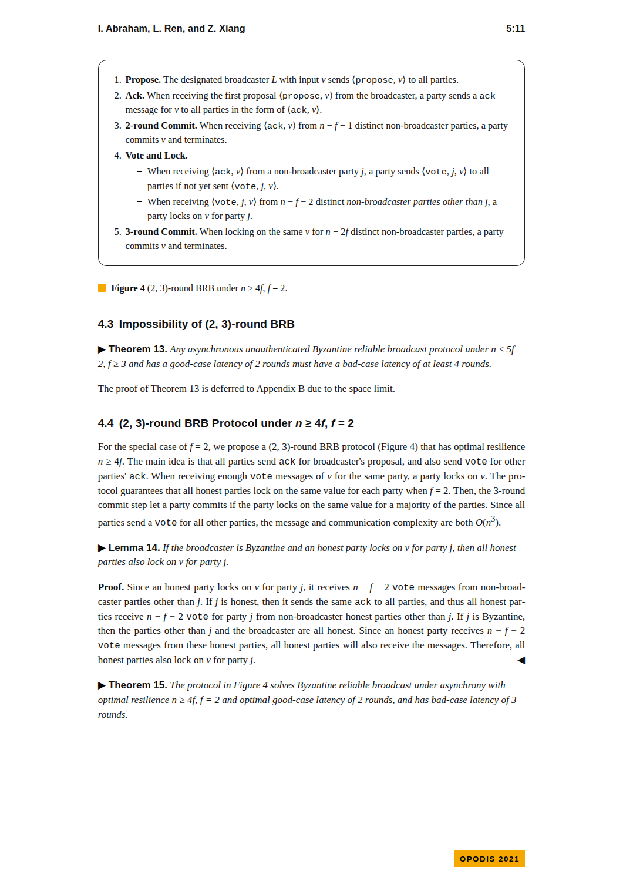I. Abraham, L. Ren, and Z. Xiang 5:11
Propose. The designated broadcaster L with input v sends ⟨propose, v⟩ to all parties.
Ack. When receiving the first proposal ⟨propose, v⟩ from the broadcaster, a party sends a ack message for v to all parties in the form of ⟨ack, v⟩.
2-round Commit. When receiving ⟨ack, v⟩ from n − f − 1 distinct non-broadcaster parties, a party commits v and terminates.
Vote and Lock.
When receiving ⟨ack, v⟩ from a non-broadcaster party j, a party sends ⟨vote, j, v⟩ to all parties if not yet sent ⟨vote, j, v⟩.
When receiving ⟨vote, j, v⟩ from n − f − 2 distinct non-broadcaster parties other than j, a party locks on v for party j.
3-round Commit. When locking on the same v for n − 2f distinct non-broadcaster parties, a party commits v and terminates.
Figure 4 (2, 3)-round BRB under n ≥ 4f, f = 2.
4.3 Impossibility of (2, 3)-round BRB
▶Theorem 13. Any asynchronous unauthenticated Byzantine reliable broadcast protocol under n ≤ 5f − 2, f ≥ 3 and has a good-case latency of 2 rounds must have a bad-case latency of at least 4 rounds.
The proof of Theorem 13 is deferred to Appendix B due to the space limit.
4.4(2, 3)-round BRB Protocol under n ≥ 4f, f = 2
For the special case of f = 2, we propose a (2, 3)-round BRB protocol (Figure 4) that has optimal resilience n ≥ 4f. The main idea is that all parties send ack for broadcaster's proposal, and also send vote for other parties' ack. When receiving enough vote messages of v for the same party, a party locks on v. The protocol guarantees that all honest parties lock on the same value for each party when f = 2. Then, the 3-round commit step let a party commits if the party locks on the same value for a majority of the parties. Since all parties send a vote for all other parties, the message and communication complexity are both O(n3).
▶Lemma 14. If the broadcaster is Byzantine and an honest party locks on v for party j, then all honest parties also lock on v for party j.
Proof. Since an honest party locks on v for party j, it receives n − f − 2 vote messages from non-broadcaster parties other than j. If j is honest, then it sends the same ack to all parties, and thus all honest parties receive n − f − 2 vote for party j from non-broadcaster honest parties other than j. If j is Byzantine, then the parties other than j and the broadcaster are all honest. Since an honest party receives n − f − 2 vote messages from these honest parties, all honest parties will also receive the messages. Therefore, all honest parties also lock on v for party j.◀
▶Theorem 15. The protocol in Figure 4 solves Byzantine reliable broadcast under asynchrony with optimal resilience n ≥ 4f, f = 2 and optimal good-case latency of 2 rounds, and has bad-case latency of 3 rounds.
OPODIS 2021